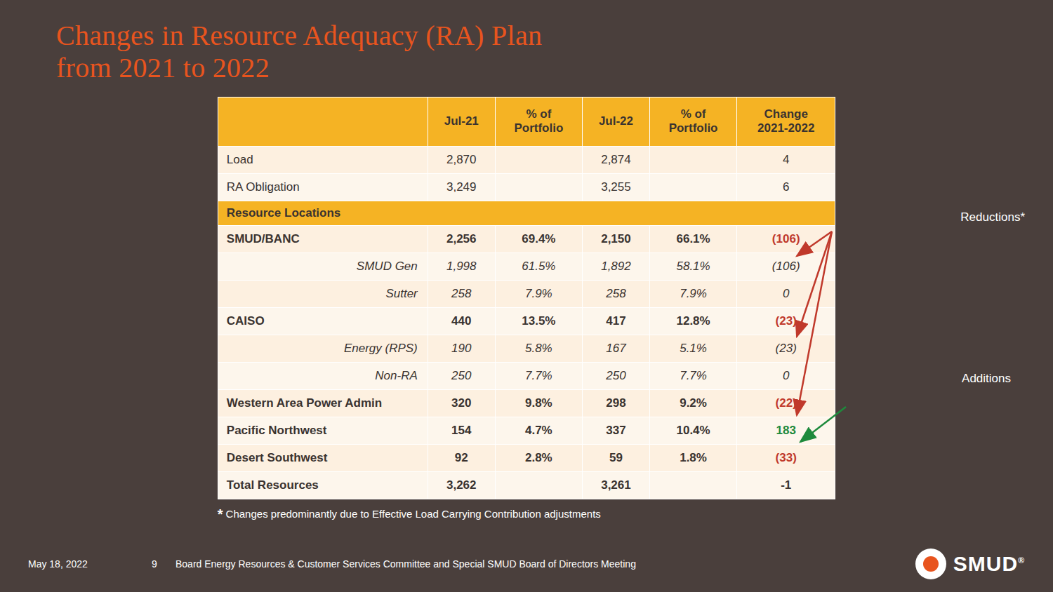Changes in Resource Adequacy (RA) Plan
from 2021 to 2022
| | Jul-21 | % of Portfolio | Jul-22 | % of Portfolio | Change 2021-2022 |
| --- | --- | --- | --- | --- | --- |
| Load | 2,870 | | 2,874 | | 4 |
| RA Obligation | 3,249 | | 3,255 | | 6 |
| Resource Locations |
| SMUD/BANC | 2,256 | 69.4% | 2,150 | 66.1% | (106) |
| SMUD Gen | 1,998 | 61.5% | 1,892 | 58.1% | (106) |
| Sutter | 258 | 7.9% | 258 | 7.9% | 0 |
| CAISO | 440 | 13.5% | 417 | 12.8% | (23) |
| Energy (RPS) | 190 | 5.8% | 167 | 5.1% | (23) |
| Non-RA | 250 | 7.7% | 250 | 7.7% | 0 |
| Western Area Power Admin | 320 | 9.8% | 298 | 9.2% | (22) |
| Pacific Northwest | 154 | 4.7% | 337 | 10.4% | 183 |
| Desert Southwest | 92 | 2.8% | 59 | 1.8% | (33) |
| Total Resources | 3,262 | | 3,261 | | -1 |
*Changes predominantly due to Effective Load Carrying Contribution adjustments
Reductions*
Additions
May 18, 2022
9
Board Energy Resources & Customer Services Committee and Special SMUD Board of Directors Meeting
SMUD®